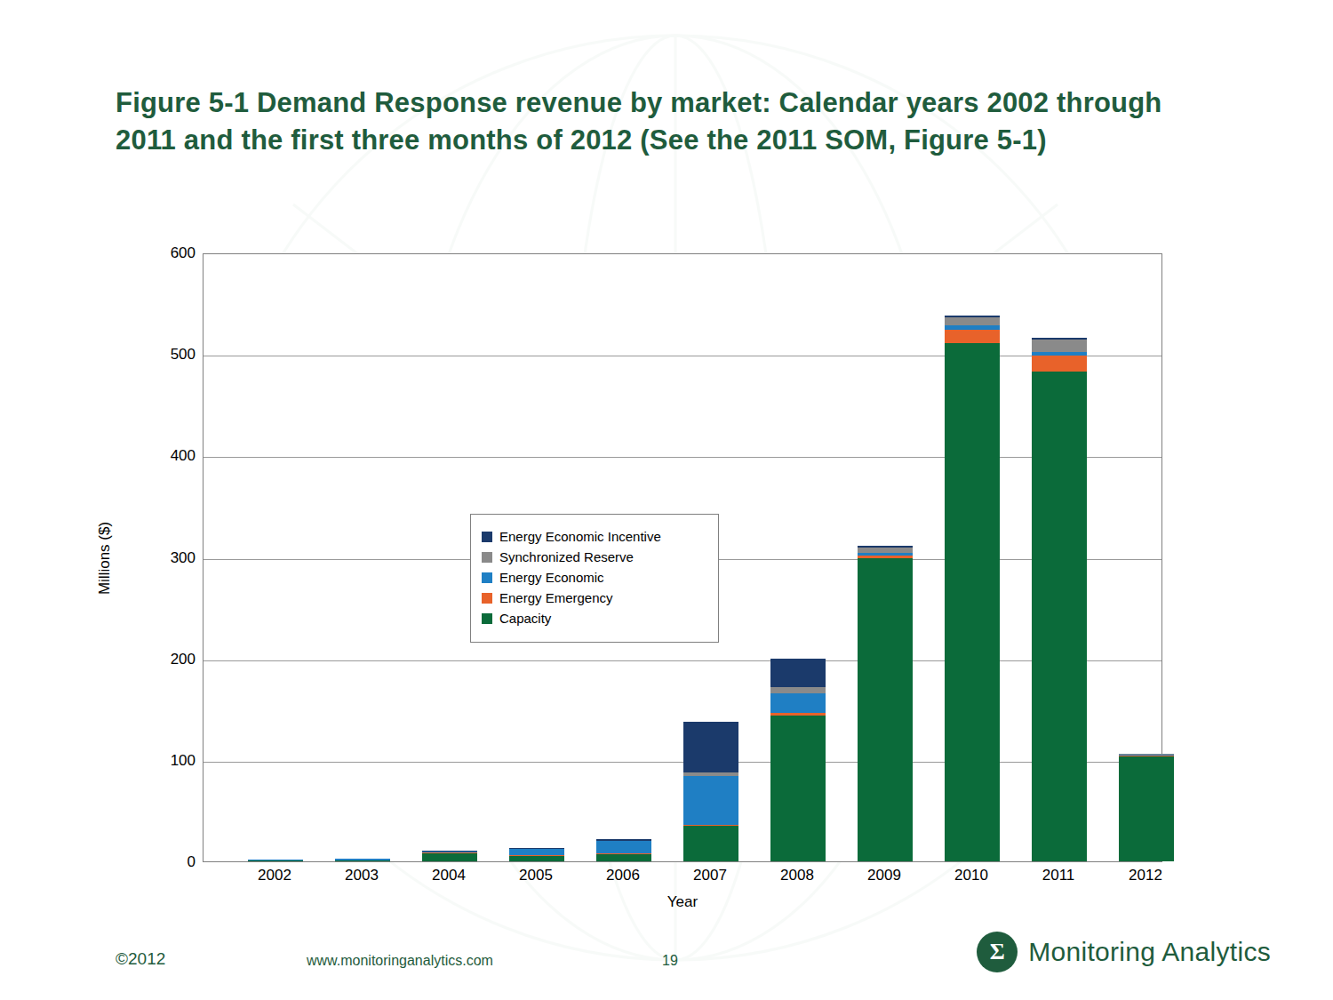Figure 5-1 Demand Response revenue by market: Calendar years 2002 through 2011 and the first three months of 2012 (See the 2011 SOM, Figure 5-1)
600 500 400 300 200 100 0
Millions ($)
Energy Economic Incentive
Synchronized Reserve
Energy Economic
Energy Emergency
Capacity
2002 2003 2004 2005 2006 2007 2008 2009 2010 2011 2012
Year
©2012
www.monitoringanalytics.com
19
Σ
Monitoring Analytics